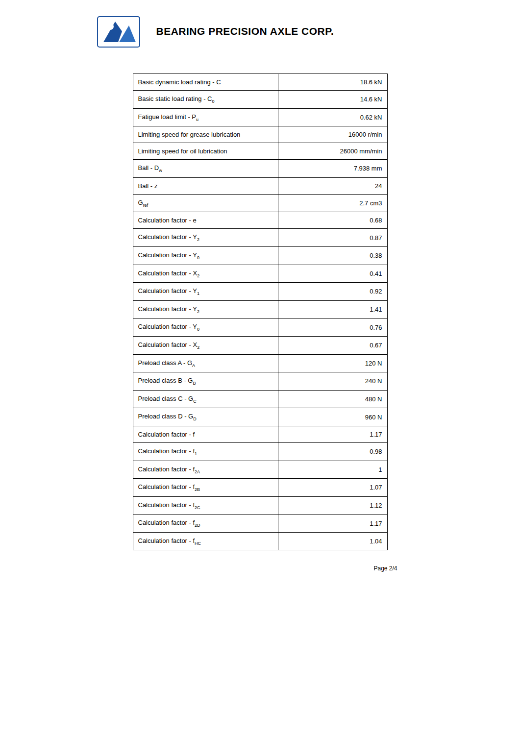BEARING PRECISION AXLE CORP.
| Basic dynamic load rating - C | 18.6 kN |
| Basic static load rating - C 0 | 14.6 kN |
| Fatigue load limit - P u | 0.62 kN |
| Limiting speed for grease lubrication | 16000 r/min |
| Limiting speed for oil lubrication | 26000 mm/min |
| Ball - D w | 7.938 mm |
| Ball - z | 24 |
| G ref | 2.7 cm3 |
| Calculation factor - e | 0.68 |
| Calculation factor - Y 2 | 0.87 |
| Calculation factor - Y 0 | 0.38 |
| Calculation factor - X 2 | 0.41 |
| Calculation factor - Y 1 | 0.92 |
| Calculation factor - Y 2 | 1.41 |
| Calculation factor - Y 0 | 0.76 |
| Calculation factor - X 2 | 0.67 |
| Preload class A - G A | 120 N |
| Preload class B - G B | 240 N |
| Preload class C - G C | 480 N |
| Preload class D - G D | 960 N |
| Calculation factor - f | 1.17 |
| Calculation factor - f 1 | 0.98 |
| Calculation factor - f 2A | 1 |
| Calculation factor - f 2B | 1.07 |
| Calculation factor - f 2C | 1.12 |
| Calculation factor - f 2D | 1.17 |
| Calculation factor - f HC | 1.04 |
Page 2/4